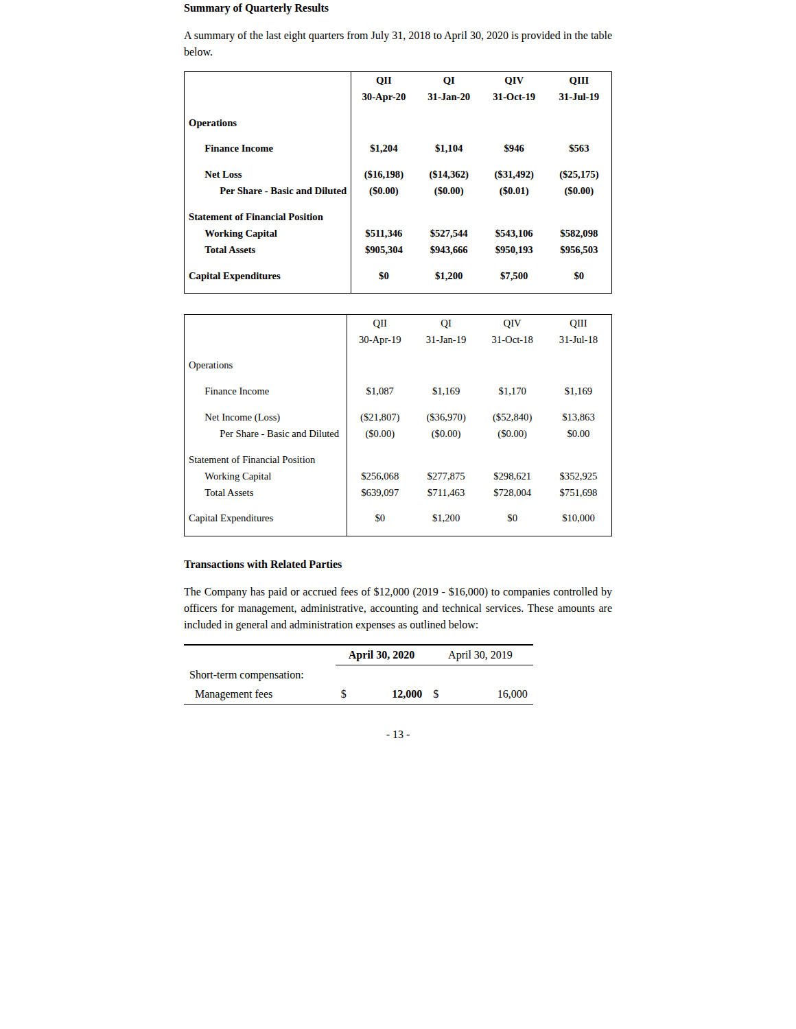Summary of Quarterly Results
A summary of the last eight quarters from July 31, 2018 to April 30, 2020 is provided in the table below.
| | QII | QI | QIV | QIII |
| | 30-Apr-20 | 31-Jan-20 | 31-Oct-19 | 31-Jul-19 |
| Operations | | | | |
| Finance Income | $1,204 | $1,104 | $946 | $563 |
| Net Loss | ($16,198) | ($14,362) | ($31,492) | ($25,175) |
| Per Share - Basic and Diluted | ($0.00) | ($0.00) | ($0.01) | ($0.00) |
| Statement of Financial Position | | | | |
| Working Capital | $511,346 | $527,544 | $543,106 | $582,098 |
| Total Assets | $905,304 | $943,666 | $950,193 | $956,503 |
| Capital Expenditures | $0 | $1,200 | $7,500 | $0 |
| | QII | QI | QIV | QIII |
| | 30-Apr-19 | 31-Jan-19 | 31-Oct-18 | 31-Jul-18 |
| Operations | | | | |
| Finance Income | $1,087 | $1,169 | $1,170 | $1,169 |
| Net Income (Loss) | ($21,807) | ($36,970) | ($52,840) | $13,863 |
| Per Share - Basic and Diluted | ($0.00) | ($0.00) | ($0.00) | $0.00 |
| Statement of Financial Position | | | | |
| Working Capital | $256,068 | $277,875 | $298,621 | $352,925 |
| Total Assets | $639,097 | $711,463 | $728,004 | $751,698 |
| Capital Expenditures | $0 | $1,200 | $0 | $10,000 |
Transactions with Related Parties
The Company has paid or accrued fees of $12,000 (2019 - $16,000) to companies controlled by officers for management, administrative, accounting and technical services. These amounts are included in general and administration expenses as outlined below:
| | April 30, 2020 | April 30, 2019 |
| Short-term compensation: | | | | |
| Management fees | $ | 12,000 | $ | 16,000 |
- 13 -